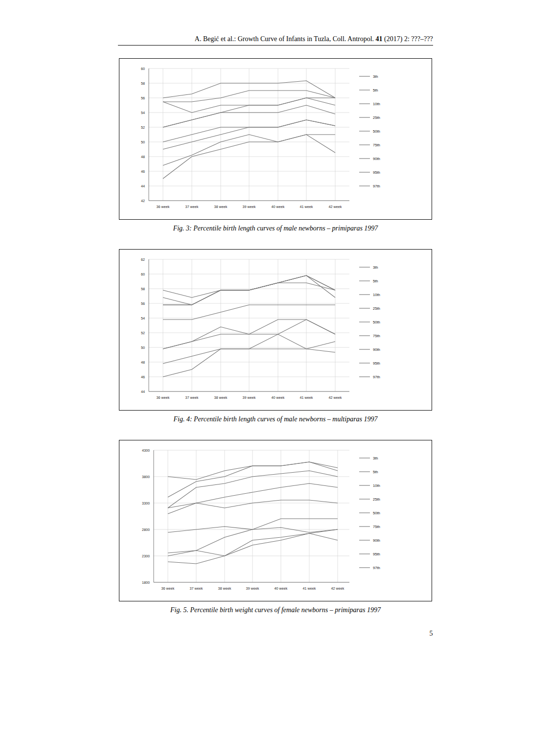A. Begić et al.: Growth Curve of Infants in Tuzla, Coll. Antropol. 41 (2017) 2: ???–???
42 44 46 48 50 52 54 56 58 60 36 week 37 week 38 week 39 week 40 week 41 week 42 week 3th 5th 10th 25th 50th 75th 90th 95th 97th
Fig. 3: Percentile birth length curves of male newborns – primiparas 1997
44 46 48 50 52 54 56 58 60 62 36 week 37 week 38 week 39 week 40 week 41 week 42 week 3th 5th 10th 25th 50th 75th 90th 95th 97th
Fig. 4: Percentile birth length curves of male newborns – multiparas 1997
1800 2300 2800 3300 3800 4300 36 week 37 week 38 week 39 week 40 week 41 week 42 week 3th 5th 10th 25th 50th 75th 90th 95th 97th
Fig. 5. Percentile birth weight curves of female newborns – primiparas 1997
5